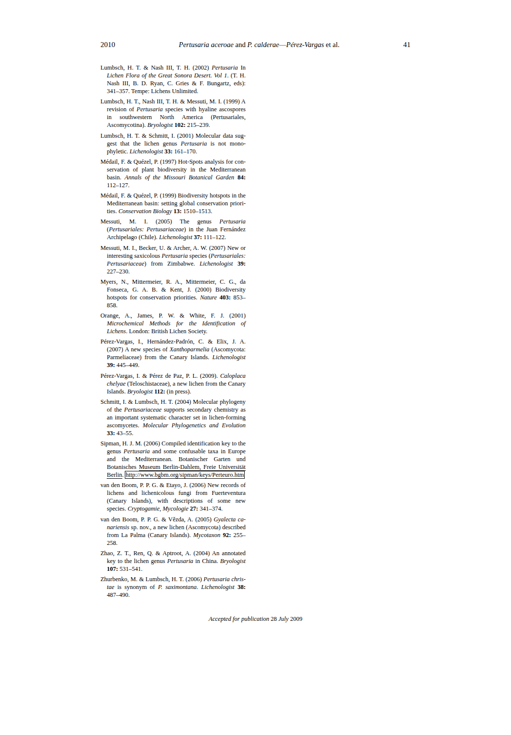2010 Pertusaria aceroae and P. calderae—Pérez-Vargas et al. 41
Lumbsch, H. T. & Nash III, T. H. (2002) Pertusaria In Lichen Flora of the Great Sonora Desert. Vol 1. (T. H. Nash III, B. D. Ryan, C. Gries & F. Bungartz, eds): 341–357. Tempe: Lichens Unlimited.
Lumbsch, H. T., Nash III, T. H. & Messuti, M. I. (1999) A revision of Pertusaria species with hyaline ascospores in southwestern North America (Pertusariales, Ascomycotina). Bryologist 102: 215–239.
Lumbsch, H. T. & Schmitt, I. (2001) Molecular data suggest that the lichen genus Pertusaria is not monophyletic. Lichenologist 33: 161–170.
Médail, F. & Quézel, P. (1997) Hot-Spots analysis for conservation of plant biodiversity in the Mediterranean basin. Annals of the Missouri Botanical Garden 84: 112–127.
Médail, F. & Quézel, P. (1999) Biodiversity hotspots in the Mediterranean basin: setting global conservation priorities. Conservation Biology 13: 1510–1513.
Messuti, M. I. (2005) The genus Pertusaria (Pertusariales: Pertusariaceae) in the Juan Fernández Archipelago (Chile). Lichenologist 37: 111–122.
Messuti, M. I., Becker, U. & Archer, A. W. (2007) New or interesting saxicolous Pertusaria species (Pertusariales: Pertusariaceae) from Zimbabwe. Lichenologist 39: 227–230.
Myers, N., Mittermeier, R. A., Mittermeier, C. G., da Fonseca, G. A. B. & Kent, J. (2000) Biodiversity hotspots for conservation priorities. Nature 403: 853–858.
Orange, A., James, P. W. & White, F. J. (2001) Microchemical Methods for the Identification of Lichens. London: British Lichen Society.
Pérez-Vargas, I., Hernández-Padrón, C. & Elix, J. A. (2007) A new species of Xanthoparmelia (Ascomycota: Parmeliaceae) from the Canary Islands. Lichenologist 39: 445–449.
Pérez-Vargas, I. & Pérez de Paz, P. L. (2009). Caloplaca chelyae (Teloschistaceae), a new lichen from the Canary Islands. Bryologist 112: (in press).
Schmitt, I. & Lumbsch, H. T. (2004) Molecular phylogeny of the Pertusariaceae supports secondary chemistry as an important systematic character set in lichen-forming ascomycetes. Molecular Phylogenetics and Evolution 33: 43–55.
Sipman, H. J. M. (2006) Compiled identification key to the genus Pertusaria and some confusable taxa in Europe and the Mediterranean. Botanischer Garten und Botanisches Museum Berlin-Dahlem, Freie Universität Berlin. http://www.bgbm.org/sipman/keys/Perteuro.htm
van den Boom, P. P. G. & Etayo, J. (2006) New records of lichens and lichenicolous fungi from Fuerteventura (Canary Islands), with descriptions of some new species. Cryptogamie, Mycologie 27: 341–374.
van den Boom, P. P. G. & Vězda, A. (2005) Gyalecta canariensis sp. nov., a new lichen (Ascomycota) described from La Palma (Canary Islands). Mycotaxon 92: 255–258.
Zhao, Z. T., Ren, Q. & Aptroot, A. (2004) An annotated key to the lichen genus Pertusaria in China. Bryologist 107: 531–541.
Zhurbenko, M. & Lumbsch, H. T. (2006) Pertusaria christae is synonym of P. saximontana. Lichenologist 38: 487–490.
Accepted for publication 28 July 2009